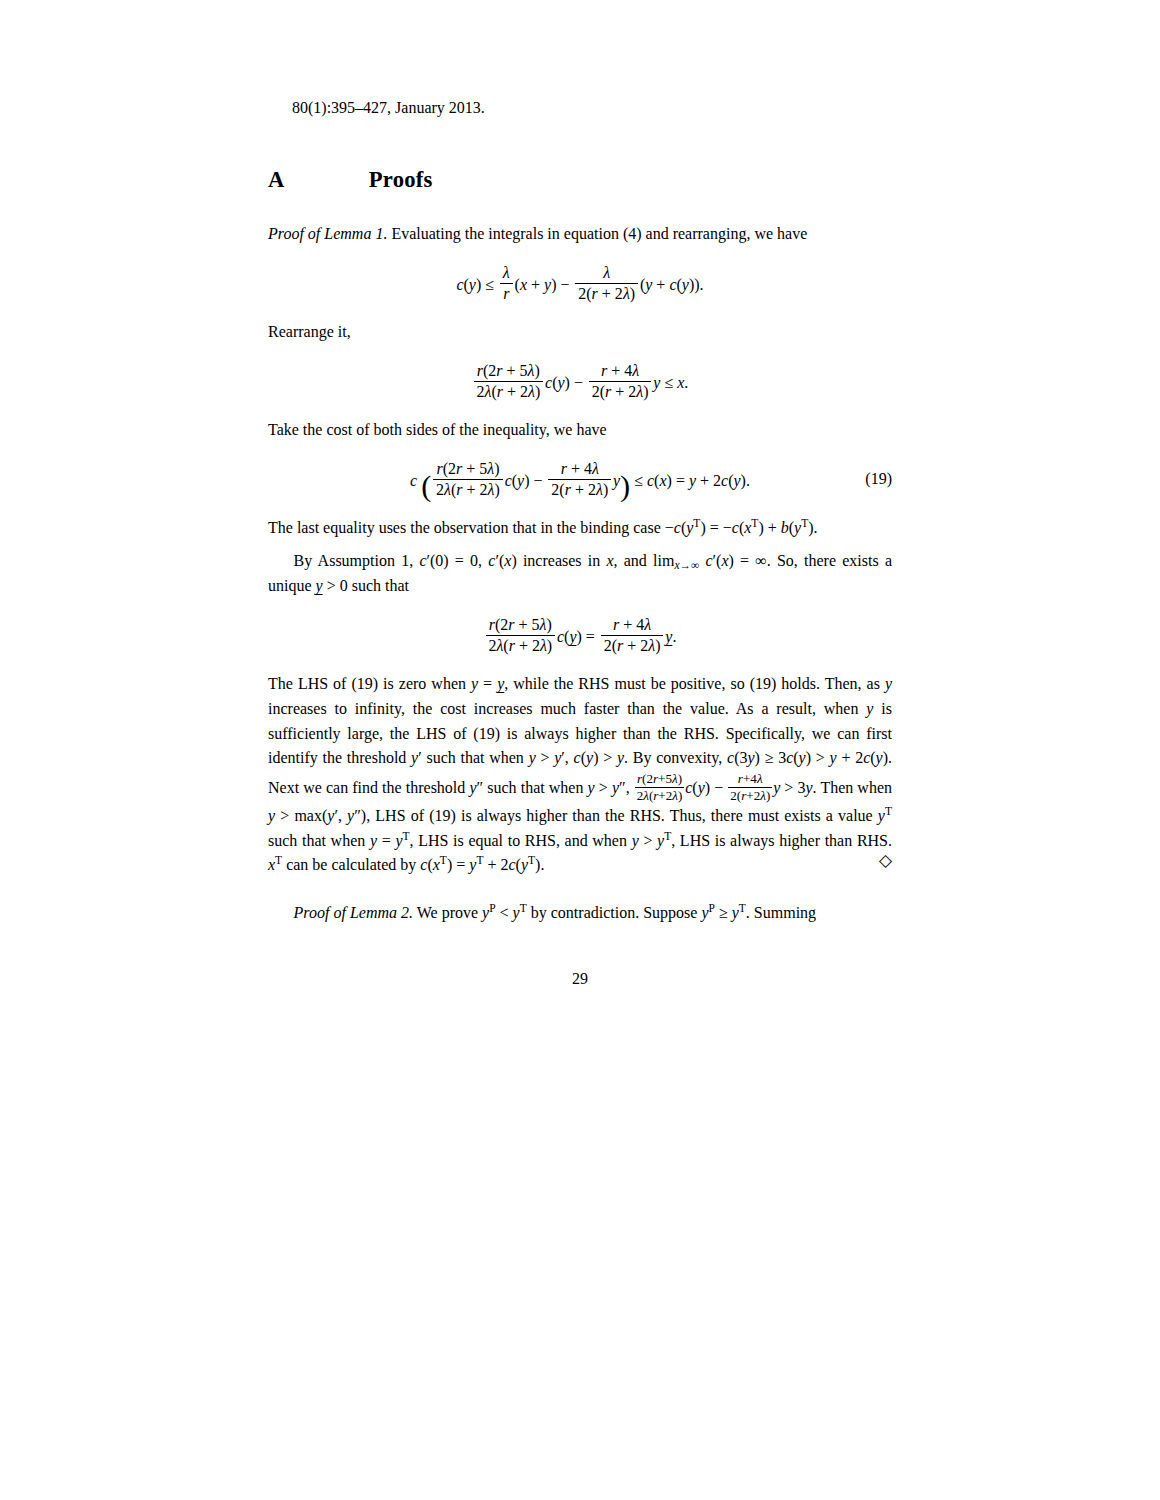80(1):395–427, January 2013.
AProofs
Proof of Lemma 1. Evaluating the integrals in equation (4) and rearranging, we have
c(y) ≤ λr(x + y) − λ 2(r + 2λ)(y + c(y)).
Rearrange it,
r(2r + 5λ) 2λ(r + 2λ) c(y) − r + 4λ 2(r + 2λ) y ≤ x.
Take the cost of both sides of the inequality, we have
c (r(2r + 5λ) 2λ(r + 2λ) c(y) − r + 4λ 2(r + 2λ) y) ≤ c(x) = y + 2c(y).
(19)
The last equality uses the observation that in the binding case −c(yT) = −c(xT) + b(yT).
By Assumption 1, c′(0) = 0, c′(x) increases in x, and limx→∞ c′(x) = ∞. So, there exists a unique y > 0 such that
r(2r + 5λ) 2λ(r + 2λ) c(y) = r + 4λ 2(r + 2λ) y.
The LHS of (19) is zero when y = y, while the RHS must be positive, so (19) holds. Then, as y increases to infinity, the cost increases much faster than the value. As a result, when y is sufficiently large, the LHS of (19) is always higher than the RHS. Specifically, we can first identify the threshold y′ such that when y > y′, c(y) > y. By convexity, c(3y) ≥ 3c(y) > y + 2c(y). Next we can find the threshold y″ such that when y > y″, r(2r+5λ) 2λ(r+2λ) c(y) − r+4λ 2(r+2λ) y > 3y. Then when y > max(y′, y″), LHS of (19) is always higher than the RHS. Thus, there must exists a value yT such that when y = yT, LHS is equal to RHS, and when y > yT, LHS is always higher than RHS. xT can be calculated by c(xT) = yT + 2c(yT). ◇
Proof of Lemma 2. We prove yP < yT by contradiction. Suppose yP ≥ yT. Summing
29